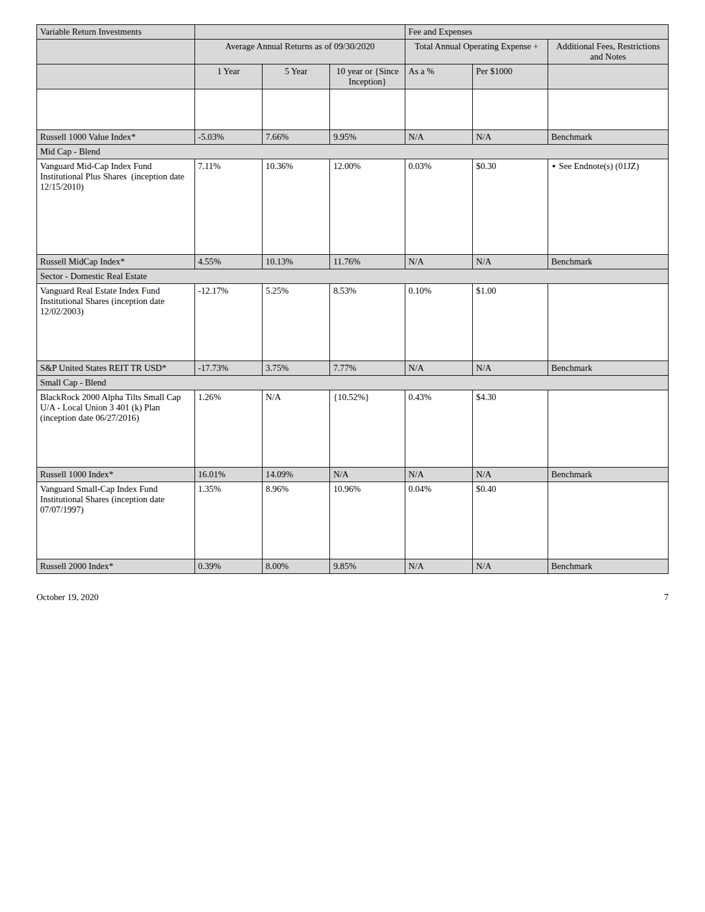| Variable Return Investments | | Fee and Expenses |
| | Average Annual Returns as of 09/30/2020 | Total Annual Operating Expense + | Additional Fees, Restrictions and Notes |
| | 1 Year | 5 Year | 10 year or {Since Inception} | As a % | Per $1000 | |
| Russell 1000 Value Index* | -5.03% | 7.66% | 9.95% | N/A | N/A | Benchmark |
| Mid Cap - Blend |
| Vanguard Mid-Cap Index Fund Institutional Plus Shares (inception date 12/15/2010) | 7.11% | 10.36% | 12.00% | 0.03% | $0.30 | ▪ See Endnote(s) (01JZ) |
| Russell MidCap Index* | 4.55% | 10.13% | 11.76% | N/A | N/A | Benchmark |
| Sector - Domestic Real Estate |
| Vanguard Real Estate Index Fund Institutional Shares (inception date 12/02/2003) | -12.17% | 5.25% | 8.53% | 0.10% | $1.00 | |
| S&P United States REIT TR USD* | -17.73% | 3.75% | 7.77% | N/A | N/A | Benchmark |
| Small Cap - Blend |
| BlackRock 2000 Alpha Tilts Small Cap U/A - Local Union 3 401 (k) Plan (inception date 06/27/2016) | 1.26% | N/A | {10.52%} | 0.43% | $4.30 | |
| Russell 1000 Index* | 16.01% | 14.09% | N/A | N/A | N/A | Benchmark |
| Vanguard Small-Cap Index Fund Institutional Shares (inception date 07/07/1997) | 1.35% | 8.96% | 10.96% | 0.04% | $0.40 | |
| Russell 2000 Index* | 0.39% | 8.00% | 9.85% | N/A | N/A | Benchmark |
October 19, 2020 7